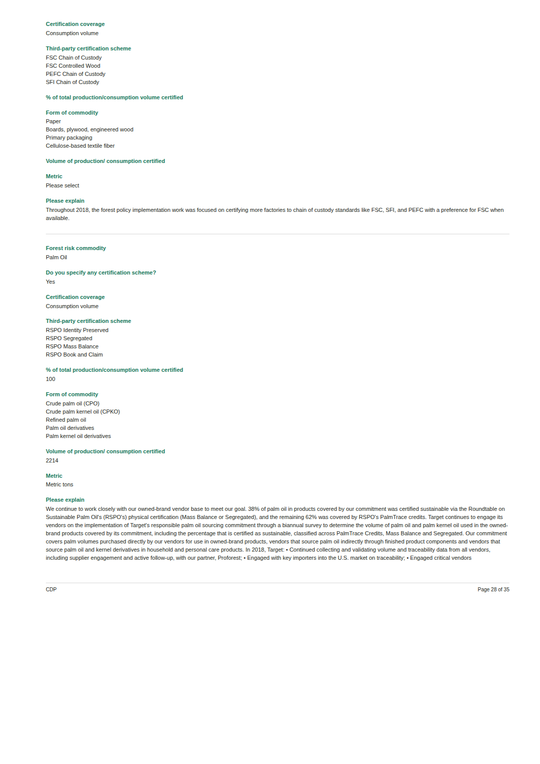Certification coverage
Consumption volume
Third-party certification scheme
FSC Chain of Custody
FSC Controlled Wood
PEFC Chain of Custody
SFI Chain of Custody
% of total production/consumption volume certified
Form of commodity
Paper
Boards, plywood, engineered wood
Primary packaging
Cellulose-based textile fiber
Volume of production/ consumption certified
Metric
Please select
Please explain
Throughout 2018, the forest policy implementation work was focused on certifying more factories to chain of custody standards like FSC, SFI, and PEFC with a preference for FSC when available.
Forest risk commodity
Palm Oil
Do you specify any certification scheme?
Yes
Certification coverage
Consumption volume
Third-party certification scheme
RSPO Identity Preserved
RSPO Segregated
RSPO Mass Balance
RSPO Book and Claim
% of total production/consumption volume certified
100
Form of commodity
Crude palm oil (CPO)
Crude palm kernel oil (CPKO)
Refined palm oil
Palm oil derivatives
Palm kernel oil derivatives
Volume of production/ consumption certified
2214
Metric
Metric tons
Please explain
We continue to work closely with our owned-brand vendor base to meet our goal. 38% of palm oil in products covered by our commitment was certified sustainable via the Roundtable on Sustainable Palm Oil's (RSPO's) physical certification (Mass Balance or Segregated), and the remaining 62% was covered by RSPO's PalmTrace credits. Target continues to engage its vendors on the implementation of Target's responsible palm oil sourcing commitment through a biannual survey to determine the volume of palm oil and palm kernel oil used in the owned-brand products covered by its commitment, including the percentage that is certified as sustainable, classified across PalmTrace Credits, Mass Balance and Segregated. Our commitment covers palm volumes purchased directly by our vendors for use in owned-brand products, vendors that source palm oil indirectly through finished product components and vendors that source palm oil and kernel derivatives in household and personal care products. In 2018, Target: • Continued collecting and validating volume and traceability data from all vendors, including supplier engagement and active follow-up, with our partner, Proforest; • Engaged with key importers into the U.S. market on traceability; • Engaged critical vendors
CDP Page 28 of 35